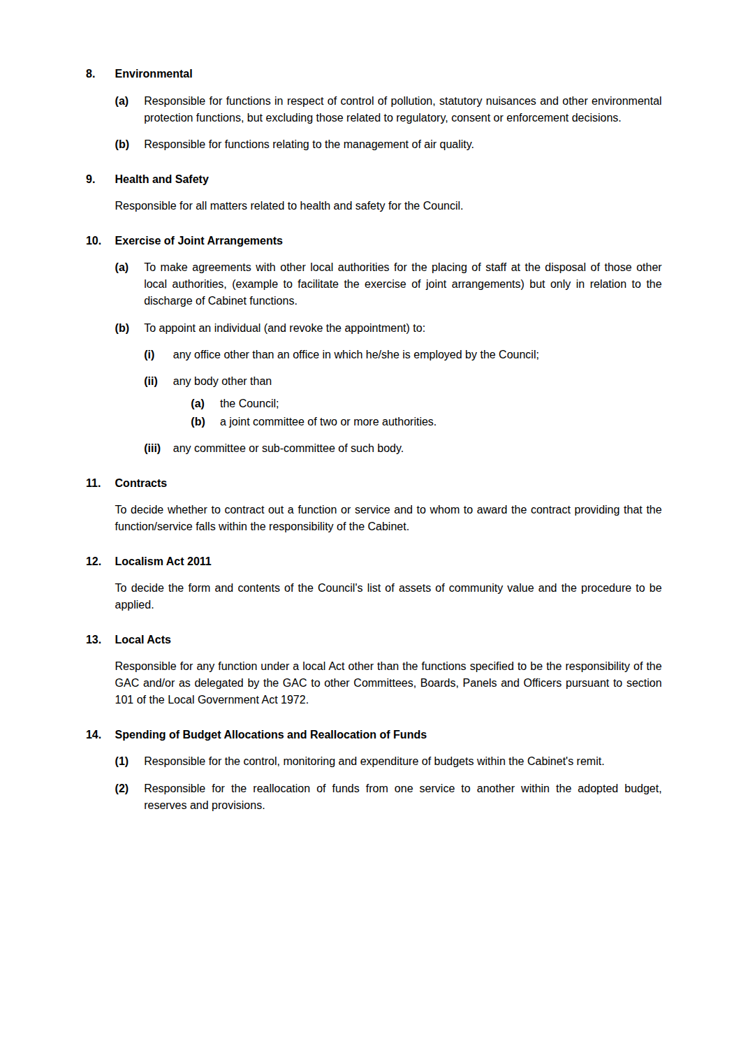Environmental
Responsible for functions in respect of control of pollution, statutory nuisances and other environmental protection functions, but excluding those related to regulatory, consent or enforcement decisions.
Responsible for functions relating to the management of air quality.
Health and Safety
Responsible for all matters related to health and safety for the Council.
Exercise of Joint Arrangements
To make agreements with other local authorities for the placing of staff at the disposal of those other local authorities, (example to facilitate the exercise of joint arrangements) but only in relation to the discharge of Cabinet functions.
To appoint an individual (and revoke the appointment) to:
any office other than an office in which he/she is employed by the Council;
any body other than
the Council;
a joint committee of two or more authorities.
any committee or sub-committee of such body.
Contracts
To decide whether to contract out a function or service and to whom to award the contract providing that the function/service falls within the responsibility of the Cabinet.
Localism Act 2011
To decide the form and contents of the Council's list of assets of community value and the procedure to be applied.
Local Acts
Responsible for any function under a local Act other than the functions specified to be the responsibility of the GAC and/or as delegated by the GAC to other Committees, Boards, Panels and Officers pursuant to section 101 of the Local Government Act 1972.
Spending of Budget Allocations and Reallocation of Funds
Responsible for the control, monitoring and expenditure of budgets within the Cabinet's remit.
Responsible for the reallocation of funds from one service to another within the adopted budget, reserves and provisions.